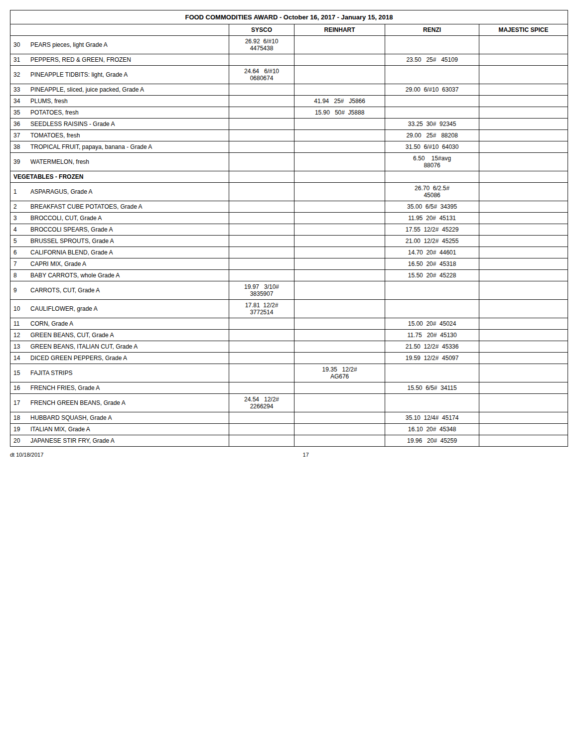FOOD COMMODITIES AWARD - October 16, 2017 - January 15, 2018
| | SYSCO | REINHART | RENZI | MAJESTIC SPICE |
| --- | --- | --- | --- | --- |
| 30 | PEARS pieces, light Grade A | 26.92 6/#10 4475438 | | | |
| 31 | PEPPERS, RED & GREEN, FROZEN | | | 23.50 25# 45109 | |
| 32 | PINEAPPLE TIDBITS: light, Grade A | 24.64 6/#10 0680674 | | | |
| 33 | PINEAPPLE, sliced, juice packed, Grade A | | | 29.00 6/#10 63037 | |
| 34 | PLUMS, fresh | | 41.94 25# J5866 | | |
| 35 | POTATOES, fresh | | 15.90 50# J5888 | | |
| 36 | SEEDLESS RAISINS - Grade A | | | 33.25 30# 92345 | |
| 37 | TOMATOES, fresh | | | 29.00 25# 88208 | |
| 38 | TROPICAL FRUIT, papaya, banana - Grade A | | | 31.50 6/#10 64030 | |
| 39 | WATERMELON, fresh | | | 6.50 15#avg 88076 | |
| VEGETABLES - FROZEN | | | | |
| 1 | ASPARAGUS, Grade A | | | 26.70 6/2.5# 45086 | |
| 2 | BREAKFAST CUBE POTATOES, Grade A | | | 35.00 6/5# 34395 | |
| 3 | BROCCOLI, CUT, Grade A | | | 11.95 20# 45131 | |
| 4 | BROCCOLI SPEARS, Grade A | | | 17.55 12/2# 45229 | |
| 5 | BRUSSEL SPROUTS, Grade A | | | 21.00 12/2# 45255 | |
| 6 | CALIFORNIA BLEND, Grade A | | | 14.70 20# 44601 | |
| 7 | CAPRI MIX, Grade A | | | 16.50 20# 45318 | |
| 8 | BABY CARROTS, whole Grade A | | | 15.50 20# 45228 | |
| 9 | CARROTS, CUT, Grade A | 19.97 3/10# 3835907 | | | |
| 10 | CAULIFLOWER, grade A | 17.81 12/2# 3772514 | | | |
| 11 | CORN, Grade A | | | 15.00 20# 45024 | |
| 12 | GREEN BEANS, CUT, Grade A | | | 11.75 20# 45130 | |
| 13 | GREEN BEANS, ITALIAN CUT, Grade A | | | 21.50 12/2# 45336 | |
| 14 | DICED GREEN PEPPERS, Grade A | | | 19.59 12/2# 45097 | |
| 15 | FAJITA STRIPS | | 19.35 12/2# AG676 | | |
| 16 | FRENCH FRIES, Grade A | | | 15.50 6/5# 34115 | |
| 17 | FRENCH GREEN BEANS, Grade A | 24.54 12/2# 2266294 | | | |
| 18 | HUBBARD SQUASH, Grade A | | | 35.10 12/4# 45174 | |
| 19 | ITALIAN MIX, Grade A | | | 16.10 20# 45348 | |
| 20 | JAPANESE STIR FRY, Grade A | | | 19.96 20# 45259 | |
dt 10/18/2017 17